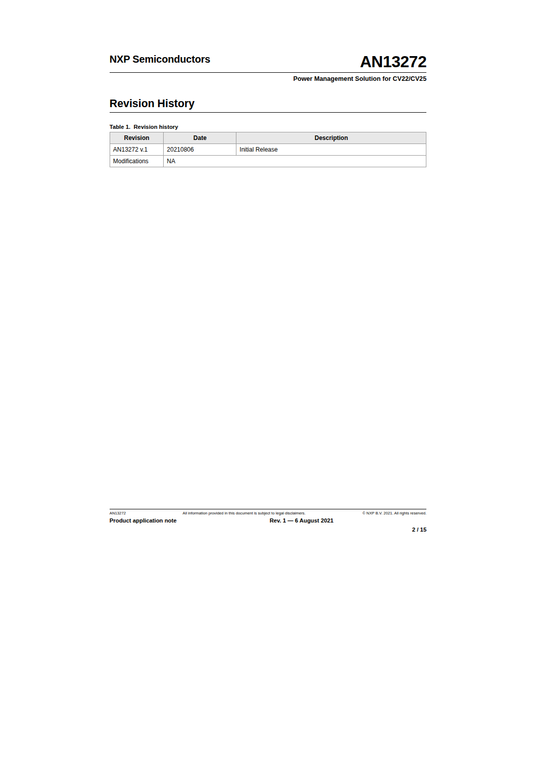NXP Semiconductors
AN13272
Power Management Solution for CV22/CV25
Revision History
Table 1. Revision history
| Revision | Date | Description |
| --- | --- | --- |
| AN13272 v.1 | 20210806 | Initial Release |
| Modifications | NA |
AN13272
All information provided in this document is subject to legal disclaimers.
© NXP B.V. 2021. All rights reserved.
Product application note
Rev. 1 — 6 August 2021
2 / 15